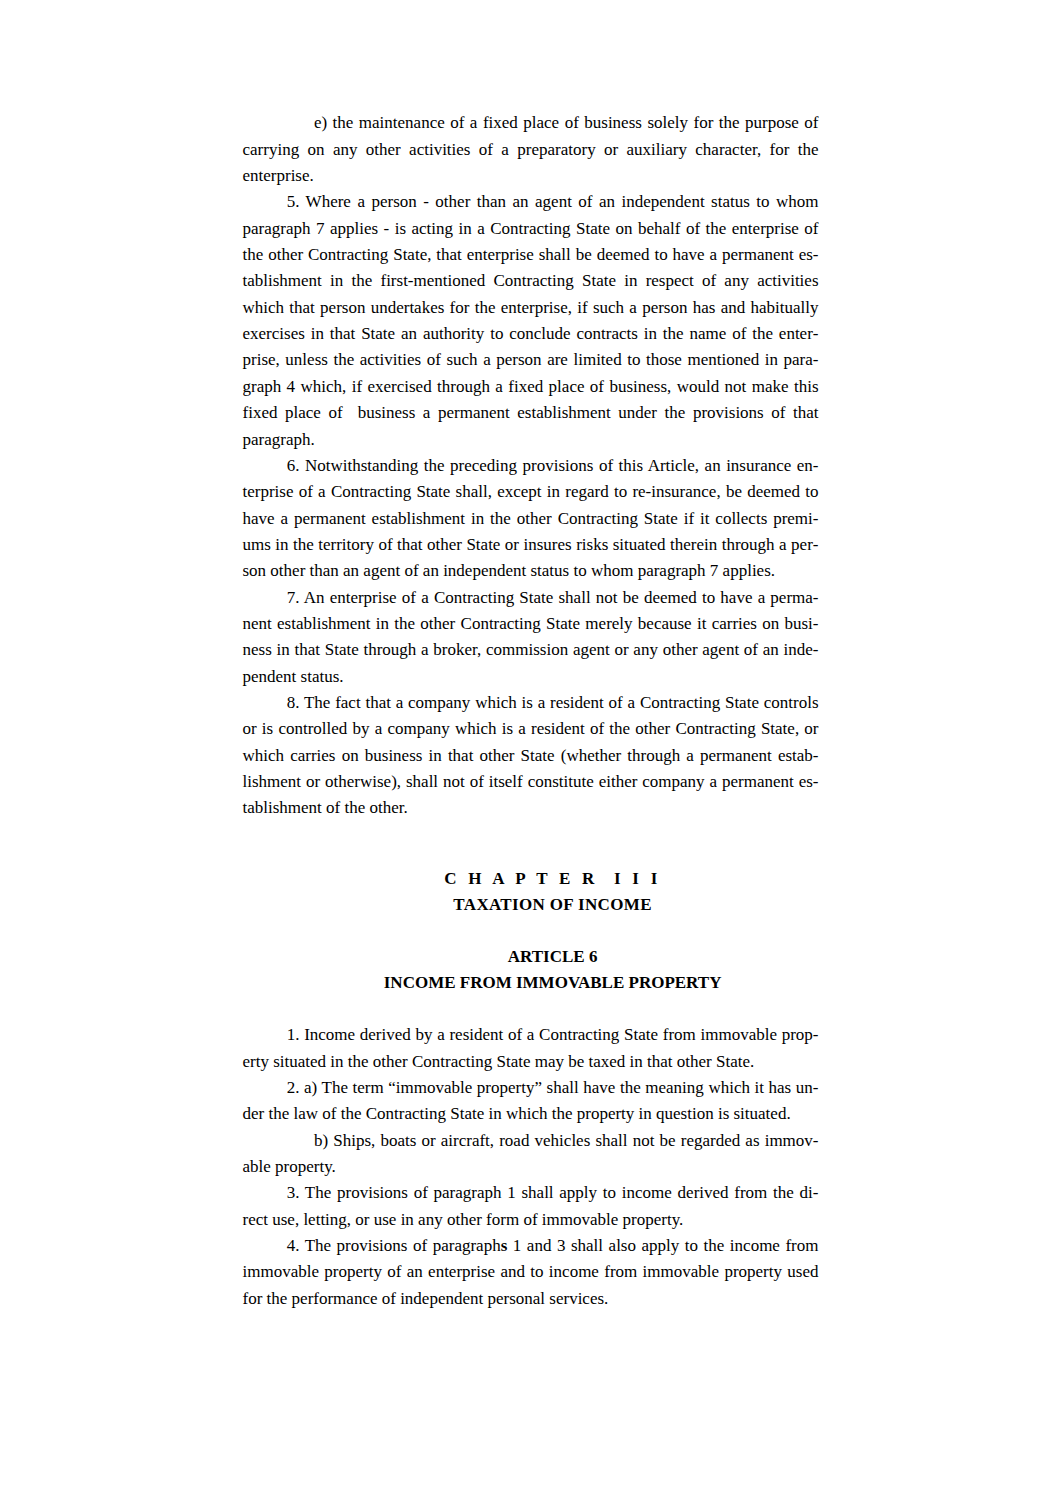e) the maintenance of a fixed place of business solely for the purpose of carrying on any other activities of a preparatory or auxiliary character, for the enterprise.
5. Where a person - other than an agent of an independent status to whom paragraph 7 applies - is acting in a Contracting State on behalf of the enterprise of the other Contracting State, that enterprise shall be deemed to have a permanent establishment in the first-mentioned Contracting State in respect of any activities which that person undertakes for the enterprise, if such a person has and habitually exercises in that State an authority to conclude contracts in the name of the enterprise, unless the activities of such a person are limited to those mentioned in paragraph 4 which, if exercised through a fixed place of business, would not make this fixed place of business a permanent establishment under the provisions of that paragraph.
6. Notwithstanding the preceding provisions of this Article, an insurance enterprise of a Contracting State shall, except in regard to re-insurance, be deemed to have a permanent establishment in the other Contracting State if it collects premiums in the territory of that other State or insures risks situated therein through a person other than an agent of an independent status to whom paragraph 7 applies.
7. An enterprise of a Contracting State shall not be deemed to have a permanent establishment in the other Contracting State merely because it carries on business in that State through a broker, commission agent or any other agent of an independent status.
8. The fact that a company which is a resident of a Contracting State controls or is controlled by a company which is a resident of the other Contracting State, or which carries on business in that other State (whether through a permanent establishment or otherwise), shall not of itself constitute either company a permanent establishment of the other.
C H A P T E R I I I
TAXATION OF INCOME
ARTICLE 6
INCOME FROM IMMOVABLE PROPERTY
1. Income derived by a resident of a Contracting State from immovable property situated in the other Contracting State may be taxed in that other State.
2. a) The term “immovable property” shall have the meaning which it has under the law of the Contracting State in which the property in question is situated.
b) Ships, boats or aircraft, road vehicles shall not be regarded as immovable property.
3. The provisions of paragraph 1 shall apply to income derived from the direct use, letting, or use in any other form of immovable property.
4. The provisions of paragraphs 1 and 3 shall also apply to the income from immovable property of an enterprise and to income from immovable property used for the performance of independent personal services.